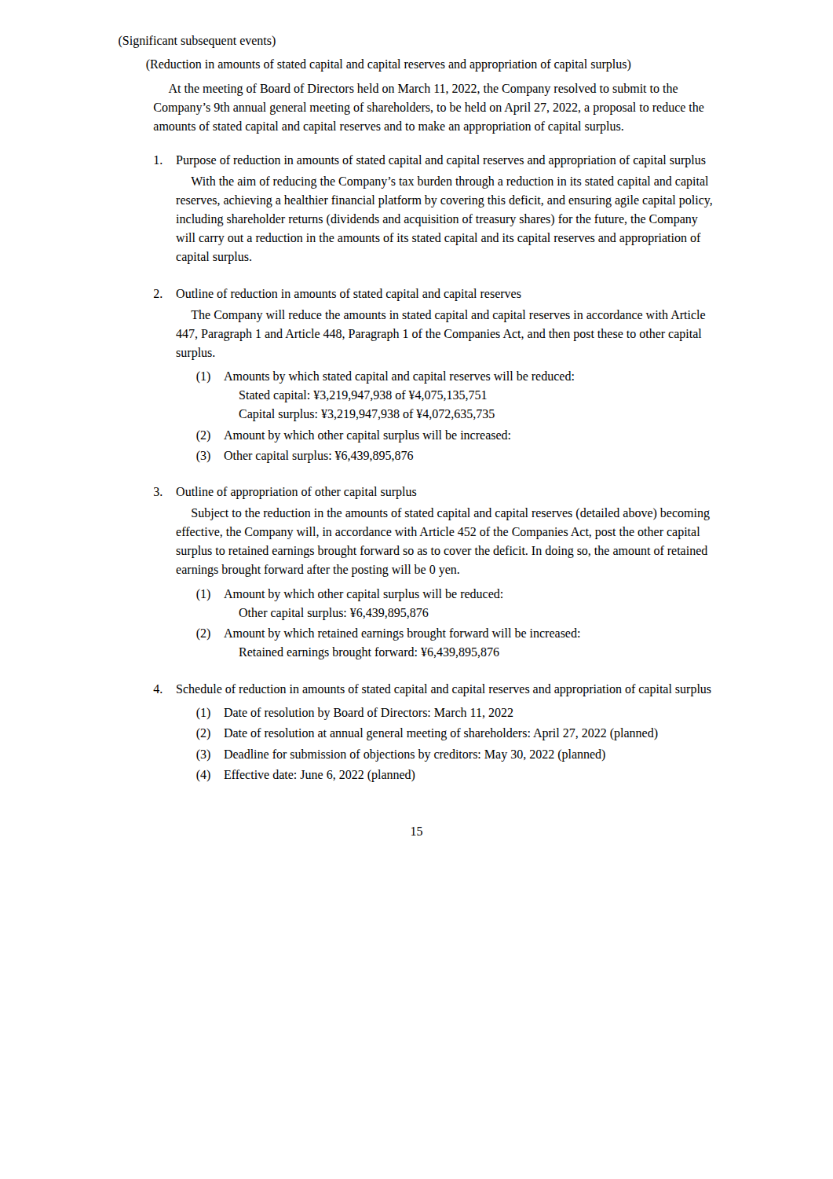(Significant subsequent events)
(Reduction in amounts of stated capital and capital reserves and appropriation of capital surplus)
At the meeting of Board of Directors held on March 11, 2022, the Company resolved to submit to the Company’s 9th annual general meeting of shareholders, to be held on April 27, 2022, a proposal to reduce the amounts of stated capital and capital reserves and to make an appropriation of capital surplus.
Purpose of reduction in amounts of stated capital and capital reserves and appropriation of capital surplus
With the aim of reducing the Company’s tax burden through a reduction in its stated capital and capital reserves, achieving a healthier financial platform by covering this deficit, and ensuring agile capital policy, including shareholder returns (dividends and acquisition of treasury shares) for the future, the Company will carry out a reduction in the amounts of its stated capital and its capital reserves and appropriation of capital surplus.
Outline of reduction in amounts of stated capital and capital reserves
The Company will reduce the amounts in stated capital and capital reserves in accordance with Article 447, Paragraph 1 and Article 448, Paragraph 1 of the Companies Act, and then post these to other capital surplus.
Amounts by which stated capital and capital reserves will be reduced:
Stated capital: ¥3,219,947,938 of ¥4,075,135,751
Capital surplus: ¥3,219,947,938 of ¥4,072,635,735
Amount by which other capital surplus will be increased:
Other capital surplus: ¥6,439,895,876
Outline of appropriation of other capital surplus
Subject to the reduction in the amounts of stated capital and capital reserves (detailed above) becoming effective, the Company will, in accordance with Article 452 of the Companies Act, post the other capital surplus to retained earnings brought forward so as to cover the deficit. In doing so, the amount of retained earnings brought forward after the posting will be 0 yen.
Amount by which other capital surplus will be reduced:
Other capital surplus: ¥6,439,895,876
Amount by which retained earnings brought forward will be increased:
Retained earnings brought forward: ¥6,439,895,876
Schedule of reduction in amounts of stated capital and capital reserves and appropriation of capital surplus
Date of resolution by Board of Directors: March 11, 2022
Date of resolution at annual general meeting of shareholders: April 27, 2022 (planned)
Deadline for submission of objections by creditors: May 30, 2022 (planned)
Effective date: June 6, 2022 (planned)
15